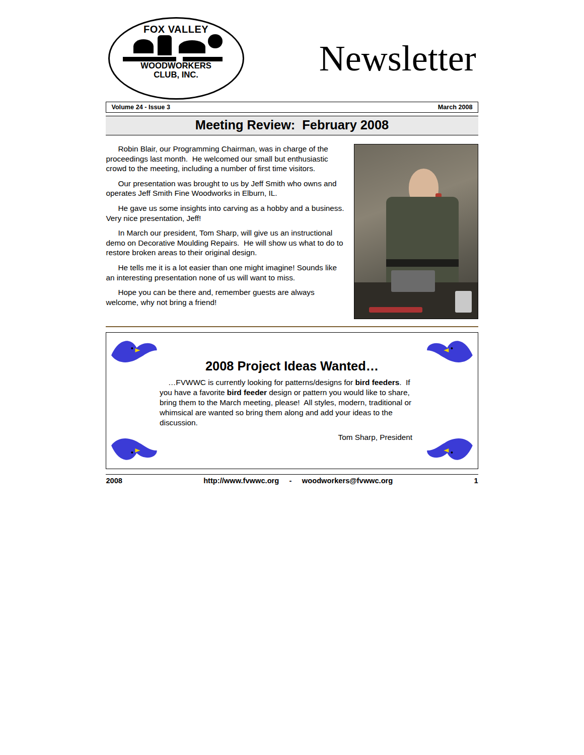FOX VALLEY
WOODWORKERS
CLUB, INC.
Newsletter
Volume 24 - Issue 3 March 2008
Meeting Review: February 2008
Robin Blair, our Programming Chairman, was in charge of the proceedings last month. He welcomed our small but enthusiastic crowd to the meeting, including a number of first time visitors.
Our presentation was brought to us by Jeff Smith who owns and operates Jeff Smith Fine Woodworks in Elburn, IL.
He gave us some insights into carving as a hobby and a business. Very nice presentation, Jeff!
In March our president, Tom Sharp, will give us an instructional demo on Decorative Moulding Repairs. He will show us what to do to restore broken areas to their original design.
He tells me it is a lot easier than one might imagine! Sounds like an interesting presentation none of us will want to miss.
Hope you can be there and, remember guests are always welcome, why not bring a friend!
2008 Project Ideas Wanted…
…FVWWC is currently looking for patterns/designs for bird feeders. If you have a favorite bird feeder design or pattern you would like to share, bring them to the March meeting, please! All styles, modern, traditional or whimsical are wanted so bring them along and add your ideas to the discussion.
Tom Sharp, President
2008 http://www.fvwwc.org - woodworkers@fvwwc.org 1